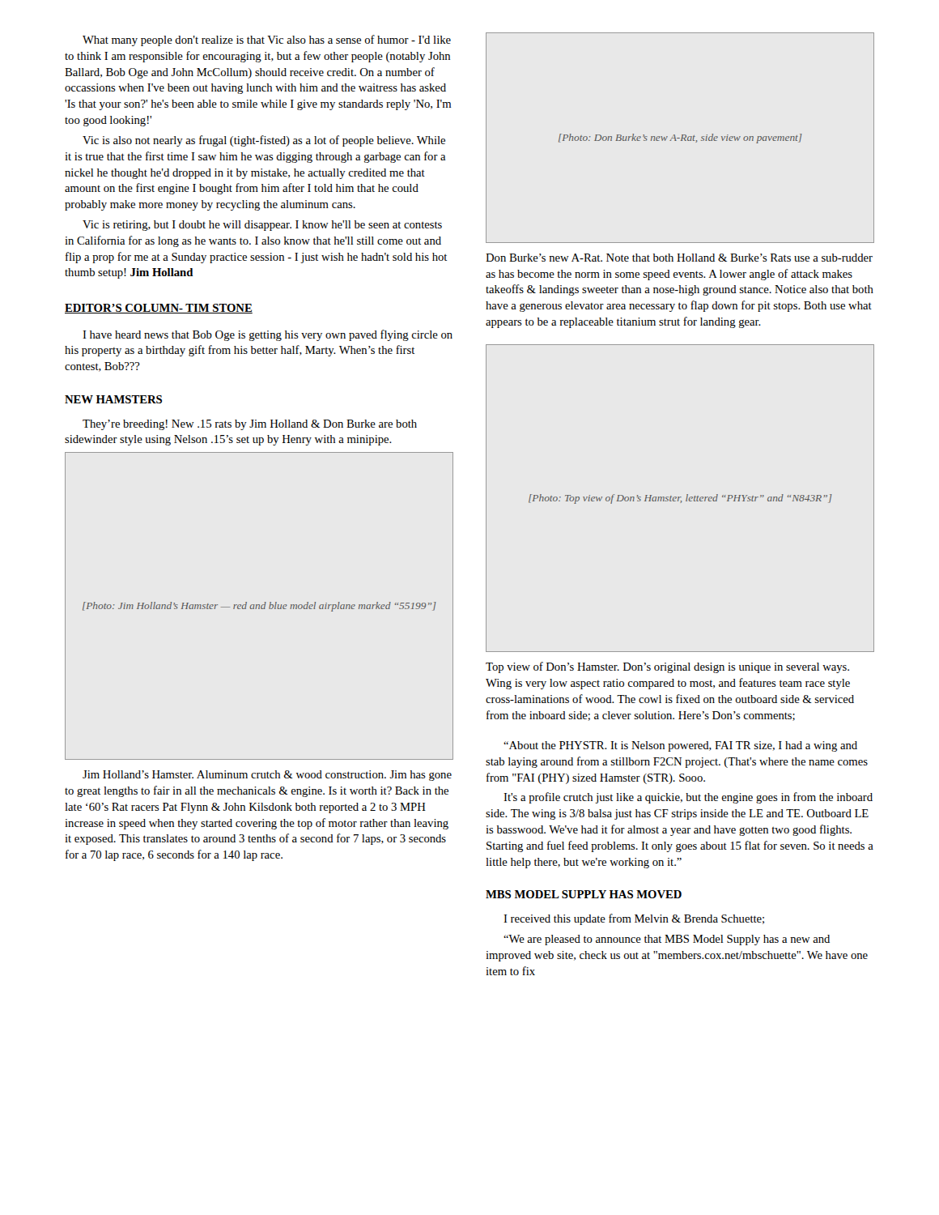What many people don't realize is that Vic also has a sense of humor - I'd like to think I am responsible for encouraging it, but a few other people (notably John Ballard, Bob Oge and John McCollum) should receive credit. On a number of occassions when I've been out having lunch with him and the waitress has asked 'Is that your son?' he's been able to smile while I give my standards reply 'No, I'm too good looking!'
Vic is also not nearly as frugal (tight-fisted) as a lot of people believe. While it is true that the first time I saw him he was digging through a garbage can for a nickel he thought he'd dropped in it by mistake, he actually credited me that amount on the first engine I bought from him after I told him that he could probably make more money by recycling the aluminum cans.
Vic is retiring, but I doubt he will disappear. I know he'll be seen at contests in California for as long as he wants to. I also know that he'll still come out and flip a prop for me at a Sunday practice session - I just wish he hadn't sold his hot thumb setup! Jim Holland
Editor’s Column- Tim Stone
I have heard news that Bob Oge is getting his very own paved flying circle on his property as a birthday gift from his better half, Marty. When’s the first contest, Bob???
New Hamsters
They’re breeding! New .15 rats by Jim Holland & Don Burke are both sidewinder style using Nelson .15’s set up by Henry with a minipipe.
[Photo: Jim Holland’s Hamster — red and blue model airplane marked “55199”]
Jim Holland’s Hamster. Aluminum crutch & wood construction. Jim has gone to great lengths to fair in all the mechanicals & engine. Is it worth it? Back in the late ‘60’s Rat racers Pat Flynn & John Kilsdonk both reported a 2 to 3 MPH increase in speed when they started covering the top of motor rather than leaving it exposed. This translates to around 3 tenths of a second for 7 laps, or 3 seconds for a 70 lap race, 6 seconds for a 140 lap race.
[Photo: Don Burke’s new A-Rat, side view on pavement]
Don Burke’s new A-Rat. Note that both Holland & Burke’s Rats use a sub-rudder as has become the norm in some speed events. A lower angle of attack makes takeoffs & landings sweeter than a nose-high ground stance. Notice also that both have a generous elevator area necessary to flap down for pit stops. Both use what appears to be a replaceable titanium strut for landing gear.
[Photo: Top view of Don’s Hamster, lettered “PHYstr” and “N843R”]
Top view of Don’s Hamster. Don’s original design is unique in several ways. Wing is very low aspect ratio compared to most, and features team race style cross-laminations of wood. The cowl is fixed on the outboard side & serviced from the inboard side; a clever solution. Here’s Don’s comments;
“About the PHYSTR. It is Nelson powered, FAI TR size, I had a wing and stab laying around from a stillborn F2CN project. (That's where the name comes from "FAI (PHY) sized Hamster (STR). Sooo.
It's a profile crutch just like a quickie, but the engine goes in from the inboard side. The wing is 3/8 balsa just has CF strips inside the LE and TE. Outboard LE is basswood. We've had it for almost a year and have gotten two good flights. Starting and fuel feed problems. It only goes about 15 flat for seven. So it needs a little help there, but we're working on it.”
MBS Model Supply Has Moved
I received this update from Melvin & Brenda Schuette;
“We are pleased to announce that MBS Model Supply has a new and improved web site, check us out at "members.cox.net/mbschuette". We have one item to fix